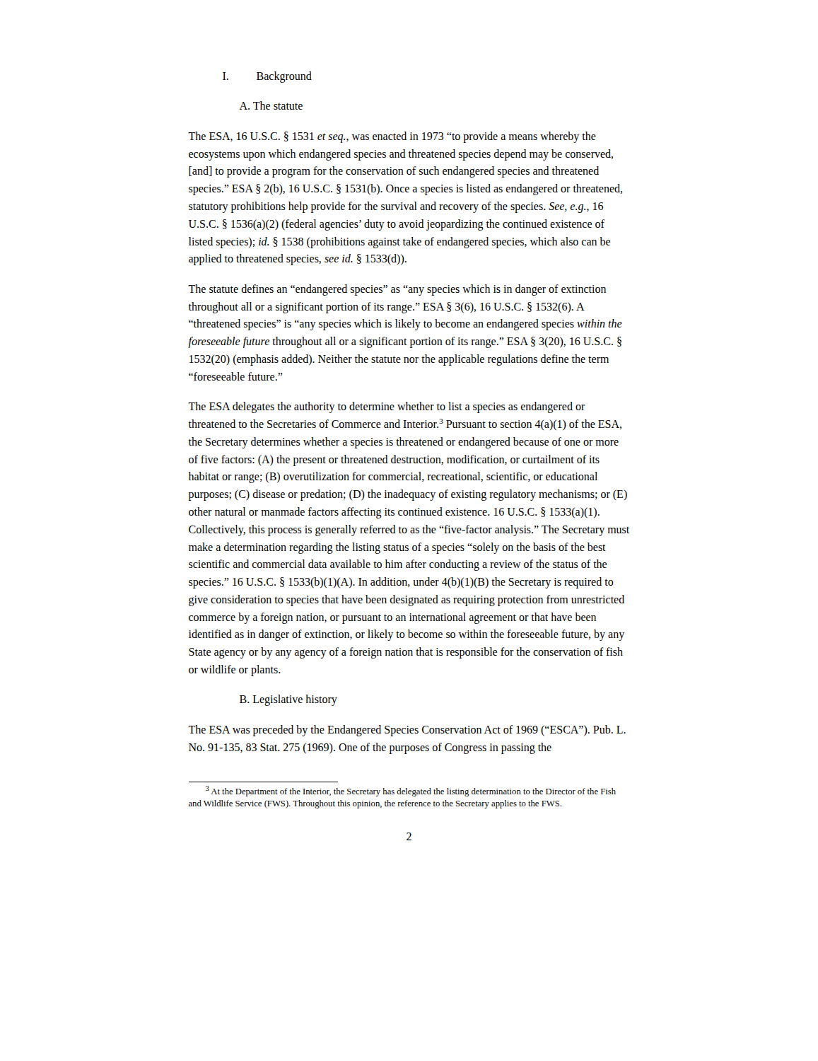I. Background
A. The statute
The ESA, 16 U.S.C. § 1531 et seq., was enacted in 1973 “to provide a means whereby the ecosystems upon which endangered species and threatened species depend may be conserved, [and] to provide a program for the conservation of such endangered species and threatened species.” ESA § 2(b), 16 U.S.C. § 1531(b). Once a species is listed as endangered or threatened, statutory prohibitions help provide for the survival and recovery of the species. See, e.g., 16 U.S.C. § 1536(a)(2) (federal agencies’ duty to avoid jeopardizing the continued existence of listed species); id. § 1538 (prohibitions against take of endangered species, which also can be applied to threatened species, see id. § 1533(d)).
The statute defines an “endangered species” as “any species which is in danger of extinction throughout all or a significant portion of its range.” ESA § 3(6), 16 U.S.C. § 1532(6). A “threatened species” is “any species which is likely to become an endangered species within the foreseeable future throughout all or a significant portion of its range.” ESA § 3(20), 16 U.S.C. § 1532(20) (emphasis added). Neither the statute nor the applicable regulations define the term “foreseeable future.”
The ESA delegates the authority to determine whether to list a species as endangered or threatened to the Secretaries of Commerce and Interior.3 Pursuant to section 4(a)(1) of the ESA, the Secretary determines whether a species is threatened or endangered because of one or more of five factors: (A) the present or threatened destruction, modification, or curtailment of its habitat or range; (B) overutilization for commercial, recreational, scientific, or educational purposes; (C) disease or predation; (D) the inadequacy of existing regulatory mechanisms; or (E) other natural or manmade factors affecting its continued existence. 16 U.S.C. § 1533(a)(1). Collectively, this process is generally referred to as the “five-factor analysis.” The Secretary must make a determination regarding the listing status of a species “solely on the basis of the best scientific and commercial data available to him after conducting a review of the status of the species.” 16 U.S.C. § 1533(b)(1)(A). In addition, under 4(b)(1)(B) the Secretary is required to give consideration to species that have been designated as requiring protection from unrestricted commerce by a foreign nation, or pursuant to an international agreement or that have been identified as in danger of extinction, or likely to become so within the foreseeable future, by any State agency or by any agency of a foreign nation that is responsible for the conservation of fish or wildlife or plants.
B. Legislative history
The ESA was preceded by the Endangered Species Conservation Act of 1969 (“ESCA”). Pub. L. No. 91-135, 83 Stat. 275 (1969). One of the purposes of Congress in passing the
3 At the Department of the Interior, the Secretary has delegated the listing determination to the Director of the Fish and Wildlife Service (FWS). Throughout this opinion, the reference to the Secretary applies to the FWS.
2